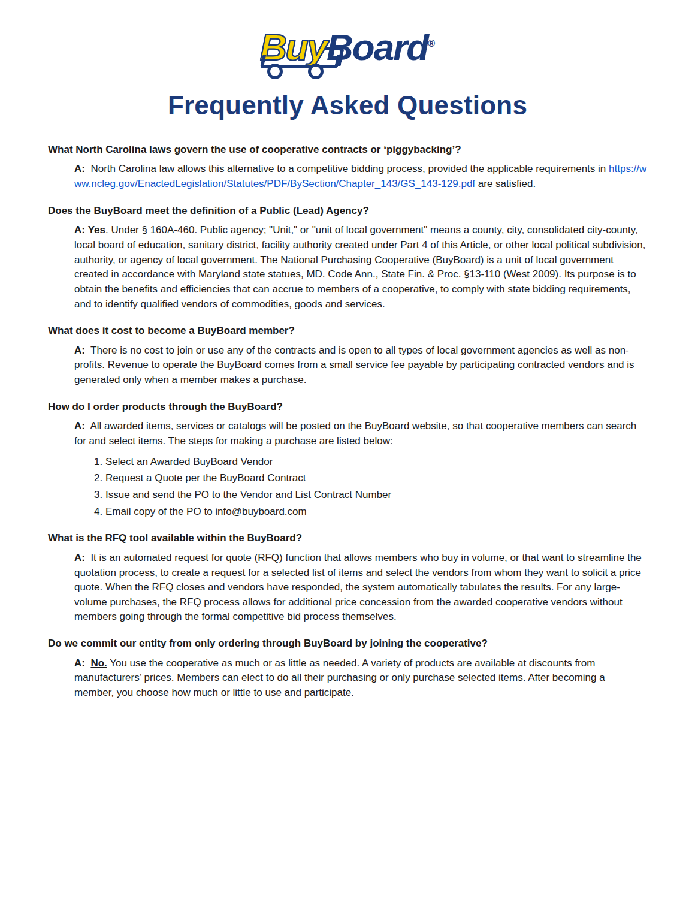Buy Board®
Frequently Asked Questions
What North Carolina laws govern the use of cooperative contracts or ‘piggybacking’?
A: North Carolina law allows this alternative to a competitive bidding process, provided the applicable requirements in https://www.ncleg.gov/EnactedLegislation/Statutes/PDF/BySection/Chapter_143/GS_143-129.pdf are satisfied.
Does the BuyBoard meet the definition of a Public (Lead) Agency?
A: Yes. Under § 160A-460. Public agency; "Unit," or "unit of local government" means a county, city, consolidated city-county, local board of education, sanitary district, facility authority created under Part 4 of this Article, or other local political subdivision, authority, or agency of local government. The National Purchasing Cooperative (BuyBoard) is a unit of local government created in accordance with Maryland state statues, MD. Code Ann., State Fin. & Proc. §13-110 (West 2009). Its purpose is to obtain the benefits and efficiencies that can accrue to members of a cooperative, to comply with state bidding requirements, and to identify qualified vendors of commodities, goods and services.
What does it cost to become a BuyBoard member?
A: There is no cost to join or use any of the contracts and is open to all types of local government agencies as well as non-profits. Revenue to operate the BuyBoard comes from a small service fee payable by participating contracted vendors and is generated only when a member makes a purchase.
How do I order products through the BuyBoard?
A: All awarded items, services or catalogs will be posted on the BuyBoard website, so that cooperative members can search for and select items. The steps for making a purchase are listed below:
Select an Awarded BuyBoard Vendor
Request a Quote per the BuyBoard Contract
Issue and send the PO to the Vendor and List Contract Number
Email copy of the PO to info@buyboard.com
What is the RFQ tool available within the BuyBoard?
A: It is an automated request for quote (RFQ) function that allows members who buy in volume, or that want to streamline the quotation process, to create a request for a selected list of items and select the vendors from whom they want to solicit a price quote. When the RFQ closes and vendors have responded, the system automatically tabulates the results. For any large-volume purchases, the RFQ process allows for additional price concession from the awarded cooperative vendors without members going through the formal competitive bid process themselves.
Do we commit our entity from only ordering through BuyBoard by joining the cooperative?
A: No. You use the cooperative as much or as little as needed. A variety of products are available at discounts from manufacturers’ prices. Members can elect to do all their purchasing or only purchase selected items. After becoming a member, you choose how much or little to use and participate.